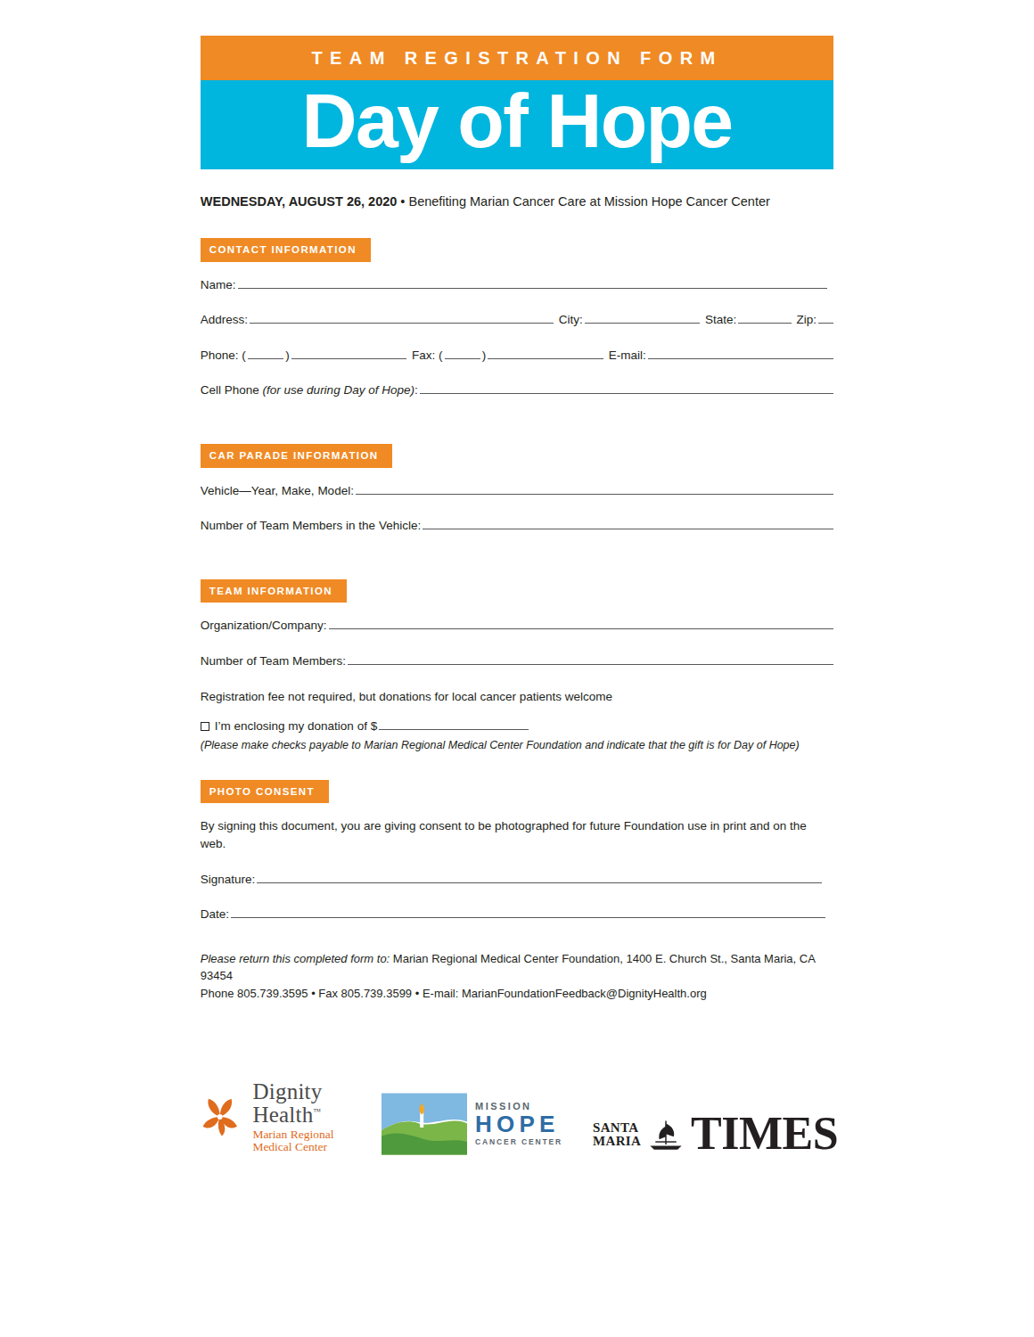TEAM REGISTRATION FORM
Day of Hope
WEDNESDAY, AUGUST 26, 2020 • Benefiting Marian Cancer Care at Mission Hope Cancer Center
CONTACT INFORMATION
Name:
Address: City: State: Zip:
Phone: ( ) Fax: ( ) E-mail:
Cell Phone (for use during Day of Hope):
CAR PARADE INFORMATION
Vehicle—Year, Make, Model:
Number of Team Members in the Vehicle:
TEAM INFORMATION
Organization/Company:
Number of Team Members:
Registration fee not required, but donations for local cancer patients welcome
I’m enclosing my donation of $
(Please make checks payable to Marian Regional Medical Center Foundation and indicate that the gift is for Day of Hope)
PHOTO CONSENT
By signing this document, you are giving consent to be photographed for future Foundation use in print and on the web.
Signature:
Date:
Please return this completed form to: Marian Regional Medical Center Foundation, 1400 E. Church St., Santa Maria, CA 93454
Phone 805.739.3595 • Fax 805.739.3599 • E-mail: MarianFoundationFeedback@DignityHealth.org
Dignity Health™
Marian Regional Medical Center
MISSION
HOPE
CANCER CENTER
SANTA
MARIA
TIMES